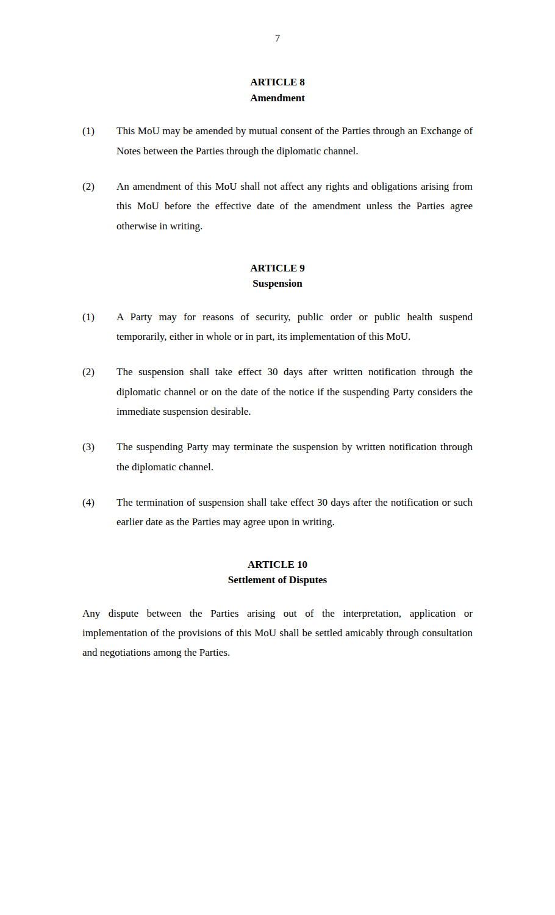7
ARTICLE 8Amendment
This MoU may be amended by mutual consent of the Parties through an Exchange of Notes between the Parties through the diplomatic channel.
An amendment of this MoU shall not affect any rights and obligations arising from this MoU before the effective date of the amendment unless the Parties agree otherwise in writing.
ARTICLE 9Suspension
A Party may for reasons of security, public order or public health suspend temporarily, either in whole or in part, its implementation of this MoU.
The suspension shall take effect 30 days after written notification through the diplomatic channel or on the date of the notice if the suspending Party considers the immediate suspension desirable.
The suspending Party may terminate the suspension by written notification through the diplomatic channel.
The termination of suspension shall take effect 30 days after the notification or such earlier date as the Parties may agree upon in writing.
ARTICLE 10Settlement of Disputes
Any dispute between the Parties arising out of the interpretation, application or implementation of the provisions of this MoU shall be settled amicably through consultation and negotiations among the Parties.